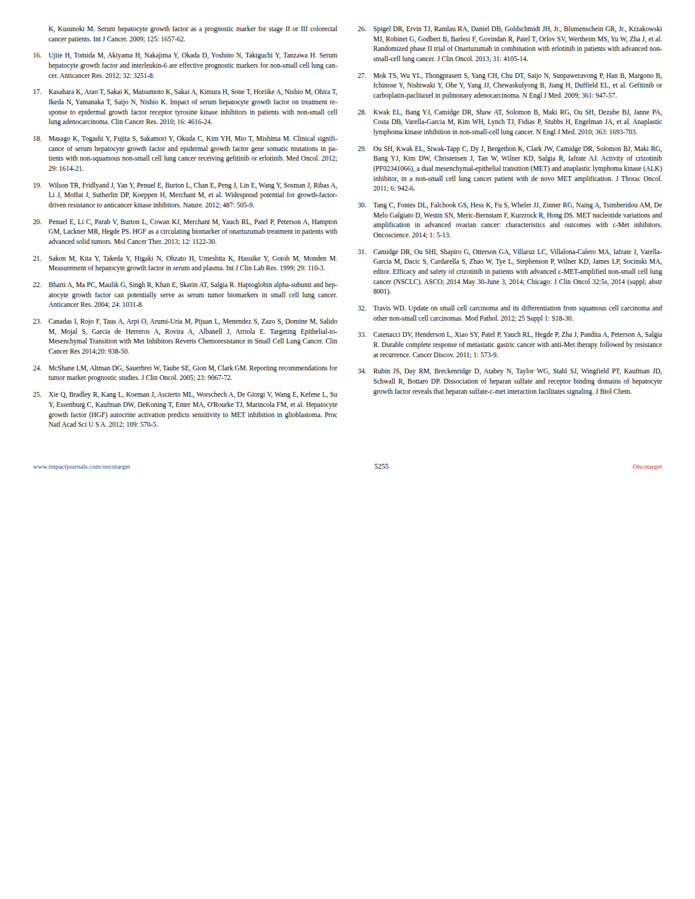K, Kusunoki M. Serum hepatocyte growth factor as a prognostic marker for stage II or III colorectal cancer patients. Int J Cancer. 2009; 125: 1657-62.
16. Ujiie H, Tomida M, Akiyama H, Nakajima Y, Okada D, Yoshino N, Takiguchi Y, Tanzawa H. Serum hepatocyte growth factor and interleukin-6 are effective prognostic markers for non-small cell lung cancer. Anticancer Res. 2012; 32: 3251-8.
17. Kasahara K, Arao T, Sakai K, Matsumoto K, Sakai A, Kimura H, Sone T, Horiike A, Nishio M, Ohira T, Ikeda N, Yamanaka T, Saijo N, Nishio K. Impact of serum hepatocyte growth factor on treatment response to epidermal growth factor receptor tyrosine kinase inhibitors in patients with non-small cell lung adenocarcinoma. Clin Cancer Res. 2010; 16: 4616-24.
18. Masago K, Togashi Y, Fujita S, Sakamori Y, Okuda C, Kim YH, Mio T, Mishima M. Clinical significance of serum hepatocyte growth factor and epidermal growth factor gene somatic mutations in patients with non-squamous non-small cell lung cancer receiving gefitinib or erlotinib. Med Oncol. 2012; 29: 1614-21.
19. Wilson TR, Fridlyand J, Yan Y, Penuel E, Burton L, Chan E, Peng J, Lin E, Wang Y, Sosman J, Ribas A, Li J, Moffat J, Sutherlin DP, Koeppen H, Merchant M, et al. Widespread potential for growth-factor-driven resistance to anticancer kinase inhibitors. Nature. 2012; 487: 505-9.
20. Penuel E, Li C, Parab V, Burton L, Cowan KJ, Merchant M, Yauch RL, Patel P, Peterson A, Hampton GM, Lackner MR, Hegde PS. HGF as a circulating biomarker of onartuzumab treatment in patients with advanced solid tumors. Mol Cancer Ther. 2013; 12: 1122-30.
21. Sakon M, Kita Y, Takeda Y, Higaki N, Ohzato H, Umeshita K, Hasuike Y, Gotoh M, Monden M. Measurement of hepatocyte growth factor in serum and plasma. Int J Clin Lab Res. 1999; 29: 110-3.
22. Bharti A, Ma PC, Maulik G, Singh R, Khan E, Skarin AT, Salgia R. Haptoglobin alpha-subunit and hepatocyte growth factor can potentially serve as serum tumor biomarkers in small cell lung cancer. Anticancer Res. 2004; 24: 1031-8.
23. Canadas I, Rojo F, Taus A, Arpi O, Arumi-Uria M, Pijuan L, Menendez S, Zazo S, Domine M, Salido M, Mojal S, Garcia de Herreros A, Rovira A, Albanell J, Arriola E. Targeting Epithelial-to-Mesenchymal Transition with Met Inhibitors Reverts Chemoresistance in Small Cell Lung Cancer. Clin Cancer Res 2014;20: 938-50.
24. McShane LM, Altman DG, Sauerbrei W, Taube SE, Gion M, Clark GM. Reporting recommendations for tumor marker prognostic studies. J Clin Oncol. 2005; 23: 9067-72.
25. Xie Q, Bradley R, Kang L, Koeman J, Ascierto ML, Worschech A, De Giorgi V, Wang E, Kefene L, Su Y, Essenburg C, Kaufman DW, DeKoning T, Enter MA, O'Rourke TJ, Marincola FM, et al. Hepatocyte growth factor (HGF) autocrine activation predicts sensitivity to MET inhibition in glioblastoma. Proc Natl Acad Sci U S A. 2012; 109: 570-5.
26. Spigel DR, Ervin TJ, Ramlau RA, Daniel DB, Goldschmidt JH, Jr., Blumenschein GR, Jr., Krzakowski MJ, Robinet G, Godbert B, Barlesi F, Govindan R, Patel T, Orlov SV, Wertheim MS, Yu W, Zha J, et al. Randomized phase II trial of Onartuzumab in combination with erlotinib in patients with advanced non-small-cell lung cancer. J Clin Oncol. 2013; 31: 4105-14.
27. Mok TS, Wu YL, Thongprasert S, Yang CH, Chu DT, Saijo N, Sunpaweravong P, Han B, Margono B, Ichinose Y, Nishiwaki Y, Ohe Y, Yang JJ, Chewaskulyong B, Jiang H, Duffield EL, et al. Gefitinib or carboplatin-paclitaxel in pulmonary adenocarcinoma. N Engl J Med. 2009; 361: 947-57.
28. Kwak EL, Bang YJ, Camidge DR, Shaw AT, Solomon B, Maki RG, Ou SH, Dezube BJ, Janne PA, Costa DB, Varella-Garcia M, Kim WH, Lynch TJ, Fidias P, Stubbs H, Engelman JA, et al. Anaplastic lymphoma kinase inhibition in non-small-cell lung cancer. N Engl J Med. 2010; 363: 1693-703.
29. Ou SH, Kwak EL, Siwak-Tapp C, Dy J, Bergethon K, Clark JW, Camidge DR, Solomon BJ, Maki RG, Bang YJ, Kim DW, Christensen J, Tan W, Wilner KD, Salgia R, Iafrate AJ. Activity of crizotinib (PF02341066), a dual mesenchymal-epithelial transition (MET) and anaplastic lymphoma kinase (ALK) inhibitor, in a non-small cell lung cancer patient with de novo MET amplification. J Thorac Oncol. 2011; 6: 942-6.
30. Tang C, Fontes DL, Falchook GS, Hess K, Fu S, Wheler JJ, Zinner RG, Naing A, Tsimberidou AM, De Melo Galgiato D, Westin SN, Meric-Bernstam F, Kurzrock R, Hong DS. MET nucleotide variations and amplification in advanced ovarian cancer: characteristics and outcomes with c-Met inhibitors. Oncoscience. 2014; 1: 5-13.
31. Camidge DR, Ou SHI, Shapiro G, Otterson GA, Villaruz LC, Villalona-Calero MA, Iafrate J, Varella-Garcia M, Dacic S, Cardarella S, Zhao W, Tye L, Stephenson P, Wilner KD, James LP, Socinski MA, editor. Efficacy and safety of crizotinib in patients with advanced c-MET-amplified non-small cell lung cancer (NSCLC). ASCO; 2014 May 30-June 3, 2014; Chicago: J Clin Oncol 32:5s, 2014 (suppl; abstr 8001).
32. Travis WD. Update on small cell carcinoma and its differentiation from squamous cell carcinoma and other non-small cell carcinomas. Mod Pathol. 2012; 25 Suppl 1: S18-30.
33. Catenacci DV, Henderson L, Xiao SY, Patel P, Yauch RL, Hegde P, Zha J, Pandita A, Peterson A, Salgia R. Durable complete response of metastatic gastric cancer with anti-Met therapy followed by resistance at recurrence. Cancer Discov. 2011; 1: 573-9.
34. Rubin JS, Day RM, Breckenridge D, Atabey N, Taylor WG, Stahl SJ, Wingfield PT, Kaufman JD, Schwall R, Bottaro DP. Dissociation of heparan sulfate and receptor binding domains of hepatocyte growth factor reveals that heparan sulfate-c-met interaction facilitates signaling. J Biol Chem.
www.impactjournals.com/oncotarget
5255
Oncotarget